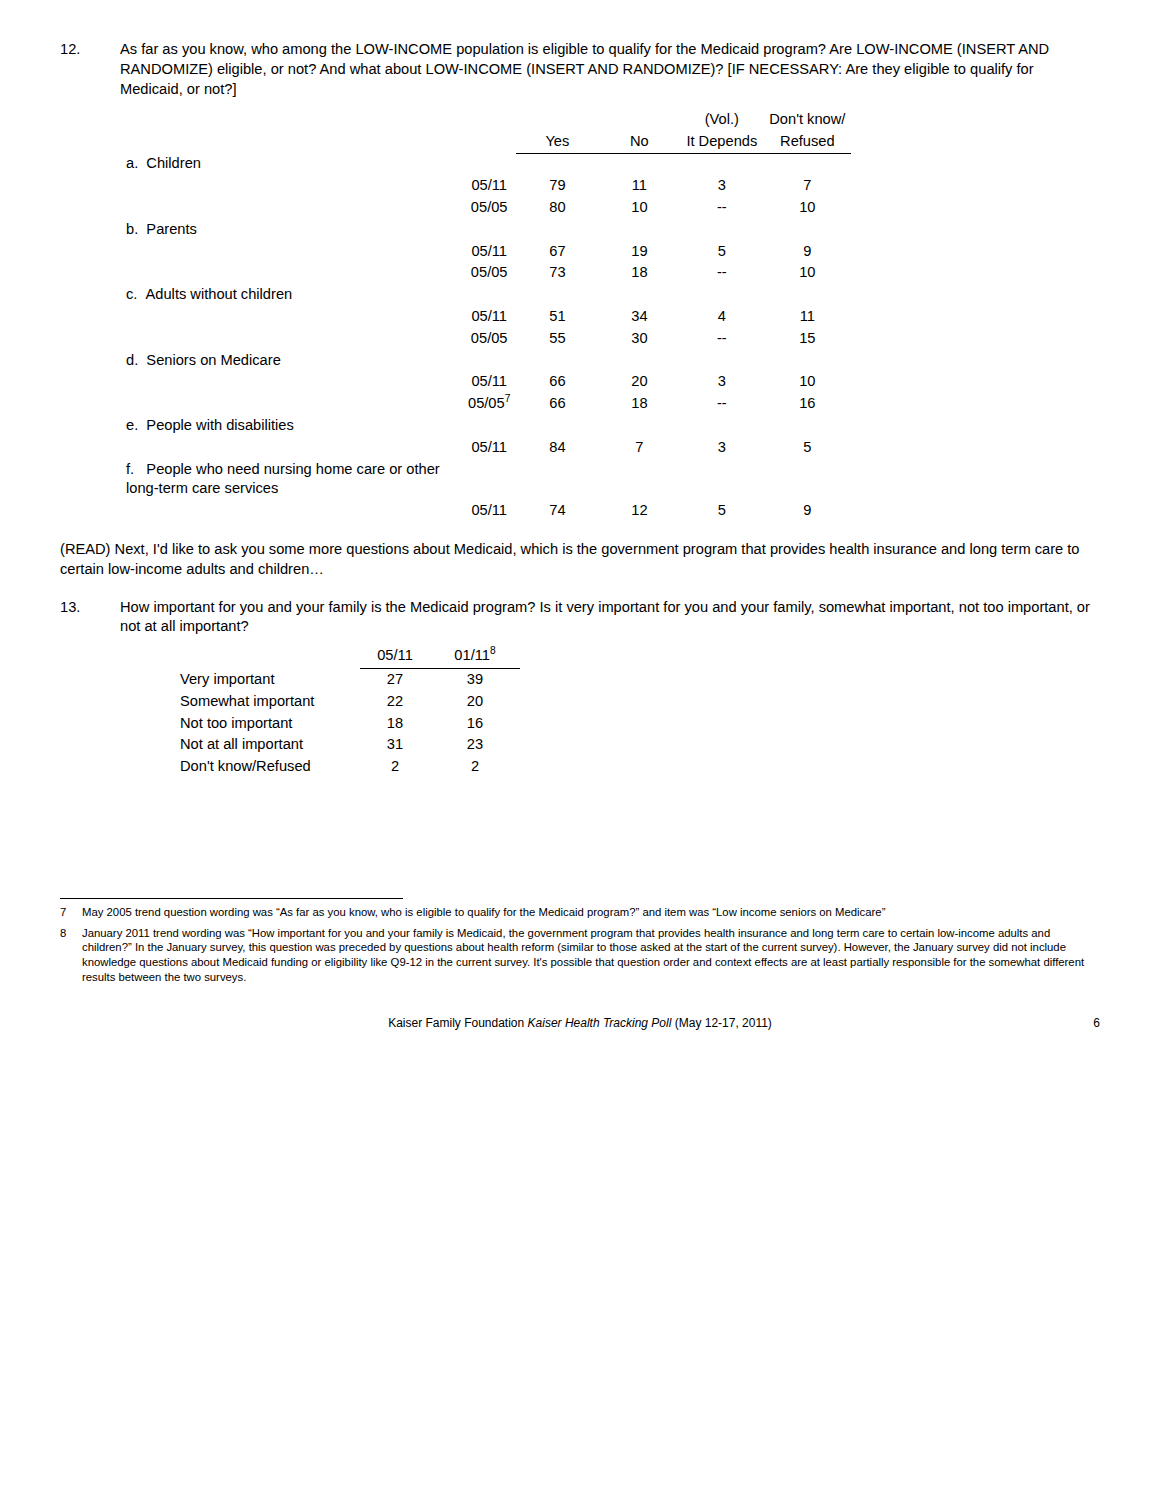12.
As far as you know, who among the LOW-INCOME population is eligible to qualify for the Medicaid program? Are LOW-INCOME (INSERT AND RANDOMIZE) eligible, or not? And what about LOW-INCOME (INSERT AND RANDOMIZE)? [IF NECESSARY: Are they eligible to qualify for Medicaid, or not?]
| | | | | (Vol.) | Don't know/ |
| | | Yes | No | It Depends | Refused |
| a. Children | | | | | |
| | 05/11 | 79 | 11 | 3 | 7 |
| | 05/05 | 80 | 10 | -- | 10 |
| b. Parents | | | | | |
| | 05/11 | 67 | 19 | 5 | 9 |
| | 05/05 | 73 | 18 | -- | 10 |
| c. Adults without children | | | | | |
| | 05/11 | 51 | 34 | 4 | 11 |
| | 05/05 | 55 | 30 | -- | 15 |
| d. Seniors on Medicare | | | | | |
| | 05/11 | 66 | 20 | 3 | 10 |
| | 05/05 7 | 66 | 18 | -- | 16 |
| e. People with disabilities | | | | | |
| | 05/11 | 84 | 7 | 3 | 5 |
| f. People who need nursing home care or other long-term care services | | | | | |
| | 05/11 | 74 | 12 | 5 | 9 |
(READ) Next, I'd like to ask you some more questions about Medicaid, which is the government program that provides health insurance and long term care to certain low-income adults and children…
13.
How important for you and your family is the Medicaid program? Is it very important for you and your family, somewhat important, not too important, or not at all important?
| | 05/11 | 01/11 8 |
| Very important | 27 | 39 |
| Somewhat important | 22 | 20 |
| Not too important | 18 | 16 |
| Not at all important | 31 | 23 |
| Don't know/Refused | 2 | 2 |
7
May 2005 trend question wording was “As far as you know, who is eligible to qualify for the Medicaid program?” and item was “Low income seniors on Medicare”
8
January 2011 trend wording was “How important for you and your family is Medicaid, the government program that provides health insurance and long term care to certain low-income adults and children?” In the January survey, this question was preceded by questions about health reform (similar to those asked at the start of the current survey). However, the January survey did not include knowledge questions about Medicaid funding or eligibility like Q9-12 in the current survey. It's possible that question order and context effects are at least partially responsible for the somewhat different results between the two surveys.
Kaiser Family Foundation Kaiser Health Tracking Poll (May 12-17, 2011)
6